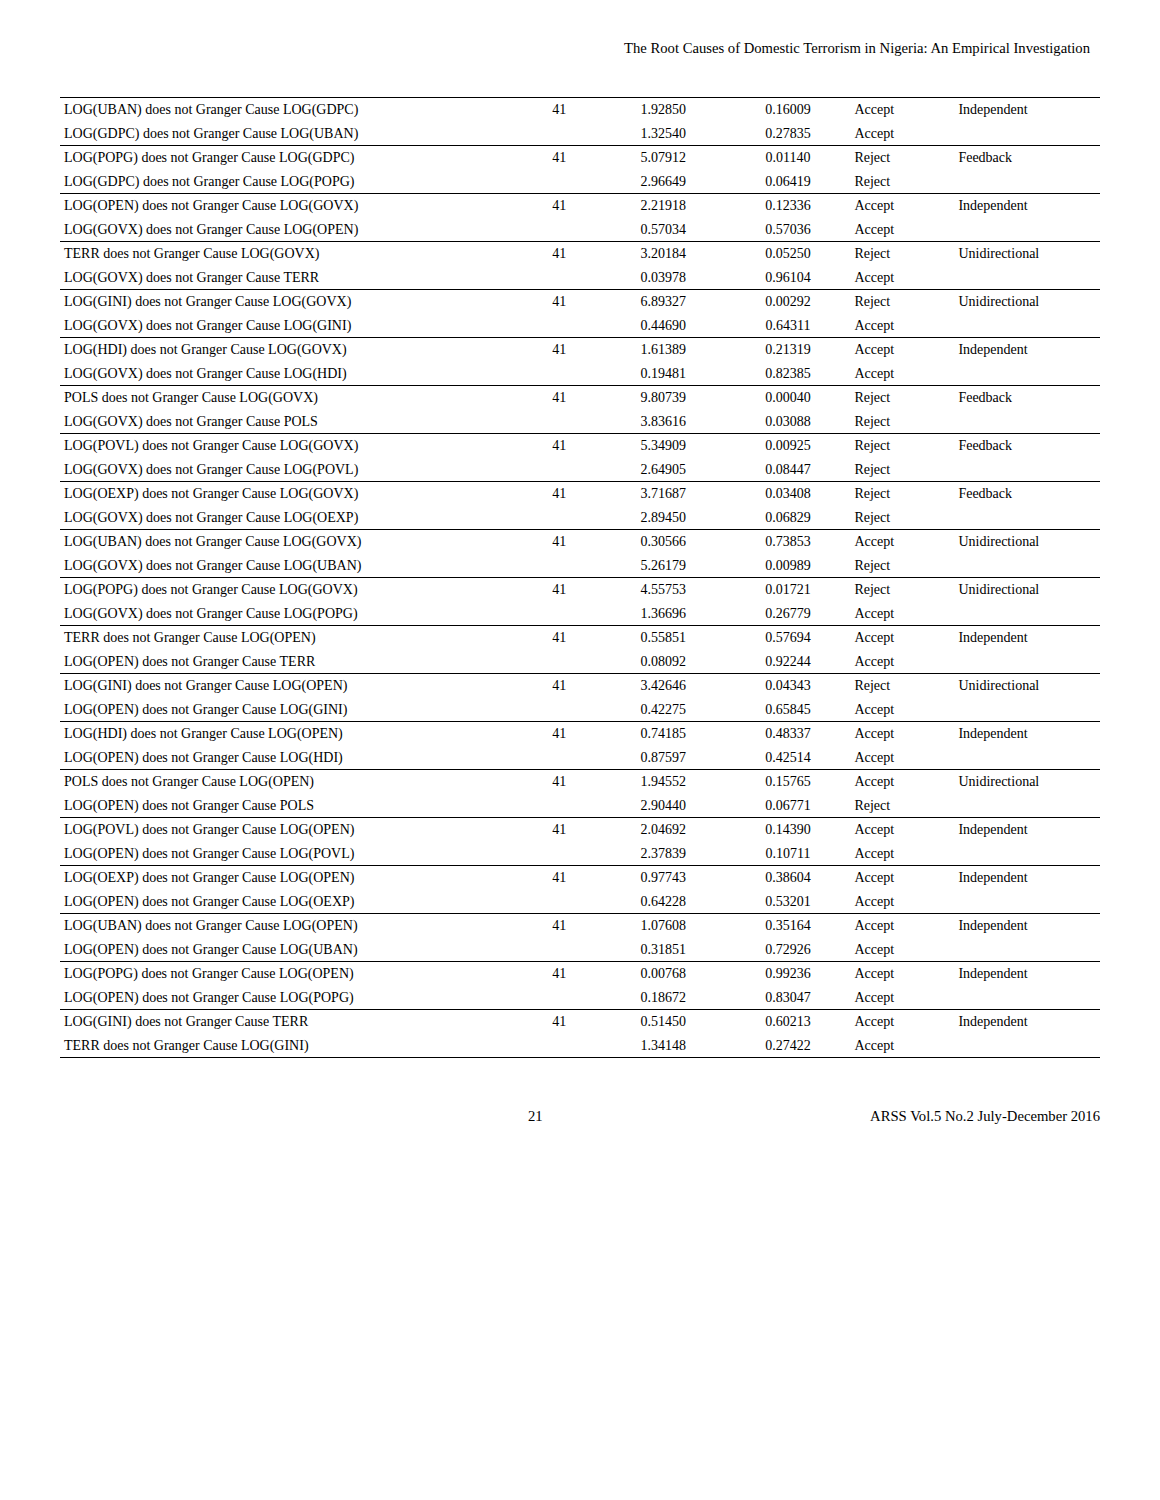The Root Causes of Domestic Terrorism in Nigeria: An Empirical Investigation
| LOG(UBAN) does not Granger Cause LOG(GDPC) | 41 | 1.92850 | 0.16009 | Accept | Independent |
| LOG(GDPC) does not Granger Cause LOG(UBAN) | | 1.32540 | 0.27835 | Accept |
| LOG(POPG) does not Granger Cause LOG(GDPC) | 41 | 5.07912 | 0.01140 | Reject | Feedback |
| LOG(GDPC) does not Granger Cause LOG(POPG) | | 2.96649 | 0.06419 | Reject |
| LOG(OPEN) does not Granger Cause LOG(GOVX) | 41 | 2.21918 | 0.12336 | Accept | Independent |
| LOG(GOVX) does not Granger Cause LOG(OPEN) | | 0.57034 | 0.57036 | Accept |
| TERR does not Granger Cause LOG(GOVX) | 41 | 3.20184 | 0.05250 | Reject | Unidirectional |
| LOG(GOVX) does not Granger Cause TERR | | 0.03978 | 0.96104 | Accept |
| LOG(GINI) does not Granger Cause LOG(GOVX) | 41 | 6.89327 | 0.00292 | Reject | Unidirectional |
| LOG(GOVX) does not Granger Cause LOG(GINI) | | 0.44690 | 0.64311 | Accept |
| LOG(HDI) does not Granger Cause LOG(GOVX) | 41 | 1.61389 | 0.21319 | Accept | Independent |
| LOG(GOVX) does not Granger Cause LOG(HDI) | | 0.19481 | 0.82385 | Accept |
| POLS does not Granger Cause LOG(GOVX) | 41 | 9.80739 | 0.00040 | Reject | Feedback |
| LOG(GOVX) does not Granger Cause POLS | | 3.83616 | 0.03088 | Reject |
| LOG(POVL) does not Granger Cause LOG(GOVX) | 41 | 5.34909 | 0.00925 | Reject | Feedback |
| LOG(GOVX) does not Granger Cause LOG(POVL) | | 2.64905 | 0.08447 | Reject |
| LOG(OEXP) does not Granger Cause LOG(GOVX) | 41 | 3.71687 | 0.03408 | Reject | Feedback |
| LOG(GOVX) does not Granger Cause LOG(OEXP) | | 2.89450 | 0.06829 | Reject |
| LOG(UBAN) does not Granger Cause LOG(GOVX) | 41 | 0.30566 | 0.73853 | Accept | Unidirectional |
| LOG(GOVX) does not Granger Cause LOG(UBAN) | | 5.26179 | 0.00989 | Reject |
| LOG(POPG) does not Granger Cause LOG(GOVX) | 41 | 4.55753 | 0.01721 | Reject | Unidirectional |
| LOG(GOVX) does not Granger Cause LOG(POPG) | | 1.36696 | 0.26779 | Accept |
| TERR does not Granger Cause LOG(OPEN) | 41 | 0.55851 | 0.57694 | Accept | Independent |
| LOG(OPEN) does not Granger Cause TERR | | 0.08092 | 0.92244 | Accept |
| LOG(GINI) does not Granger Cause LOG(OPEN) | 41 | 3.42646 | 0.04343 | Reject | Unidirectional |
| LOG(OPEN) does not Granger Cause LOG(GINI) | | 0.42275 | 0.65845 | Accept |
| LOG(HDI) does not Granger Cause LOG(OPEN) | 41 | 0.74185 | 0.48337 | Accept | Independent |
| LOG(OPEN) does not Granger Cause LOG(HDI) | | 0.87597 | 0.42514 | Accept |
| POLS does not Granger Cause LOG(OPEN) | 41 | 1.94552 | 0.15765 | Accept | Unidirectional |
| LOG(OPEN) does not Granger Cause POLS | | 2.90440 | 0.06771 | Reject |
| LOG(POVL) does not Granger Cause LOG(OPEN) | 41 | 2.04692 | 0.14390 | Accept | Independent |
| LOG(OPEN) does not Granger Cause LOG(POVL) | | 2.37839 | 0.10711 | Accept |
| LOG(OEXP) does not Granger Cause LOG(OPEN) | 41 | 0.97743 | 0.38604 | Accept | Independent |
| LOG(OPEN) does not Granger Cause LOG(OEXP) | | 0.64228 | 0.53201 | Accept |
| LOG(UBAN) does not Granger Cause LOG(OPEN) | 41 | 1.07608 | 0.35164 | Accept | Independent |
| LOG(OPEN) does not Granger Cause LOG(UBAN) | | 0.31851 | 0.72926 | Accept |
| LOG(POPG) does not Granger Cause LOG(OPEN) | 41 | 0.00768 | 0.99236 | Accept | Independent |
| LOG(OPEN) does not Granger Cause LOG(POPG) | | 0.18672 | 0.83047 | Accept |
| LOG(GINI) does not Granger Cause TERR | 41 | 0.51450 | 0.60213 | Accept | Independent |
| TERR does not Granger Cause LOG(GINI) | | 1.34148 | 0.27422 | Accept |
21 ARSS Vol.5 No.2 July-December 2016